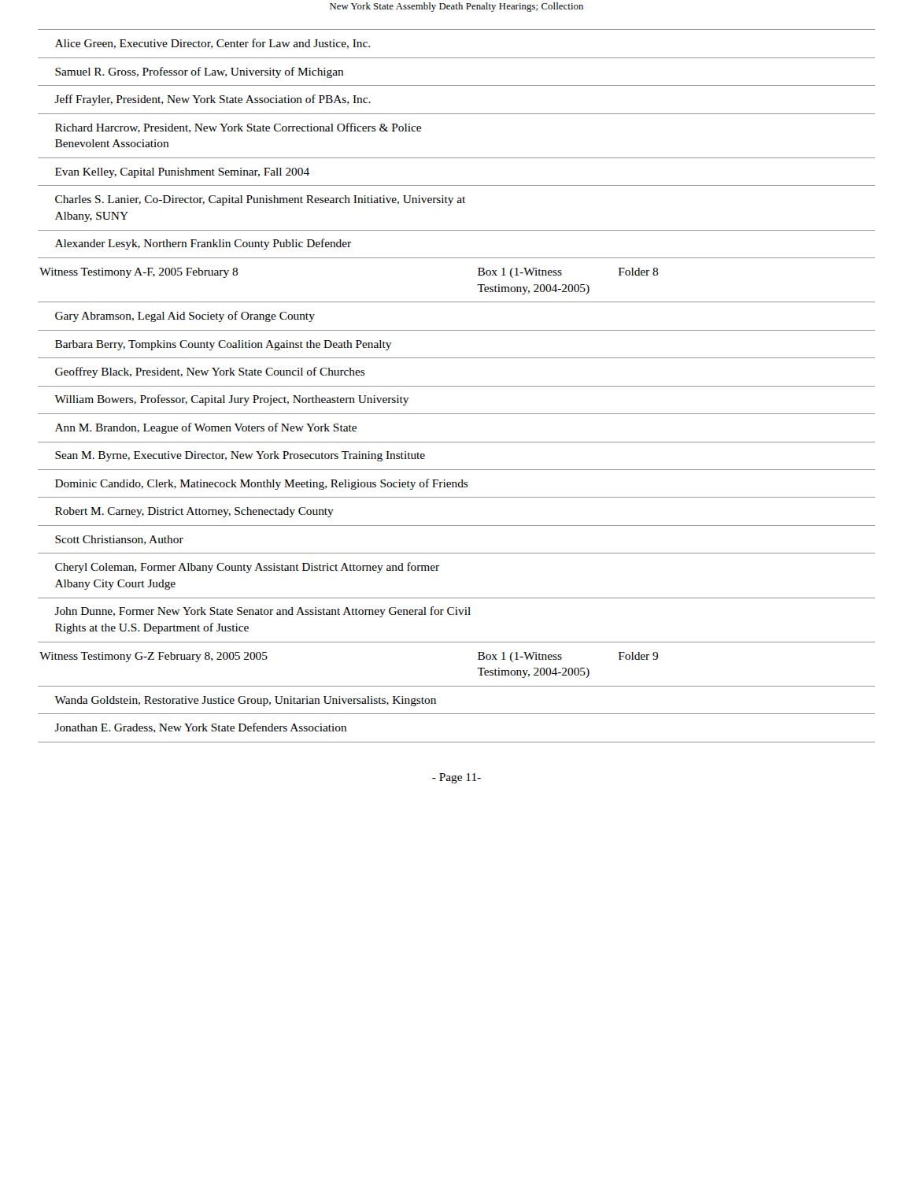New York State Assembly Death Penalty Hearings; Collection
| Alice Green, Executive Director, Center for Law and Justice, Inc. | | | |
| Samuel R. Gross, Professor of Law, University of Michigan | | | |
| Jeff Frayler, President, New York State Association of PBAs, Inc. | | | |
| Richard Harcrow, President, New York State Correctional Officers & Police Benevolent Association | | | |
| Evan Kelley, Capital Punishment Seminar, Fall 2004 | | | |
| Charles S. Lanier, Co-Director, Capital Punishment Research Initiative, University at Albany, SUNY | | | |
| Alexander Lesyk, Northern Franklin County Public Defender | | | |
| Witness Testimony A-F, 2005 February 8 | Box 1 (1-Witness Testimony, 2004-2005) | Folder 8 | |
| Gary Abramson, Legal Aid Society of Orange County | | | |
| Barbara Berry, Tompkins County Coalition Against the Death Penalty | | | |
| Geoffrey Black, President, New York State Council of Churches | | | |
| William Bowers, Professor, Capital Jury Project, Northeastern University | | | |
| Ann M. Brandon, League of Women Voters of New York State | | | |
| Sean M. Byrne, Executive Director, New York Prosecutors Training Institute | | | |
| Dominic Candido, Clerk, Matinecock Monthly Meeting, Religious Society of Friends | | | |
| Robert M. Carney, District Attorney, Schenectady County | | | |
| Scott Christianson, Author | | | |
| Cheryl Coleman, Former Albany County Assistant District Attorney and former Albany City Court Judge | | | |
| John Dunne, Former New York State Senator and Assistant Attorney General for Civil Rights at the U.S. Department of Justice | | | |
| Witness Testimony G-Z February 8, 2005 2005 | Box 1 (1-Witness Testimony, 2004-2005) | Folder 9 | |
| Wanda Goldstein, Restorative Justice Group, Unitarian Universalists, Kingston | | | |
| Jonathan E. Gradess, New York State Defenders Association | | | |
- Page 11-